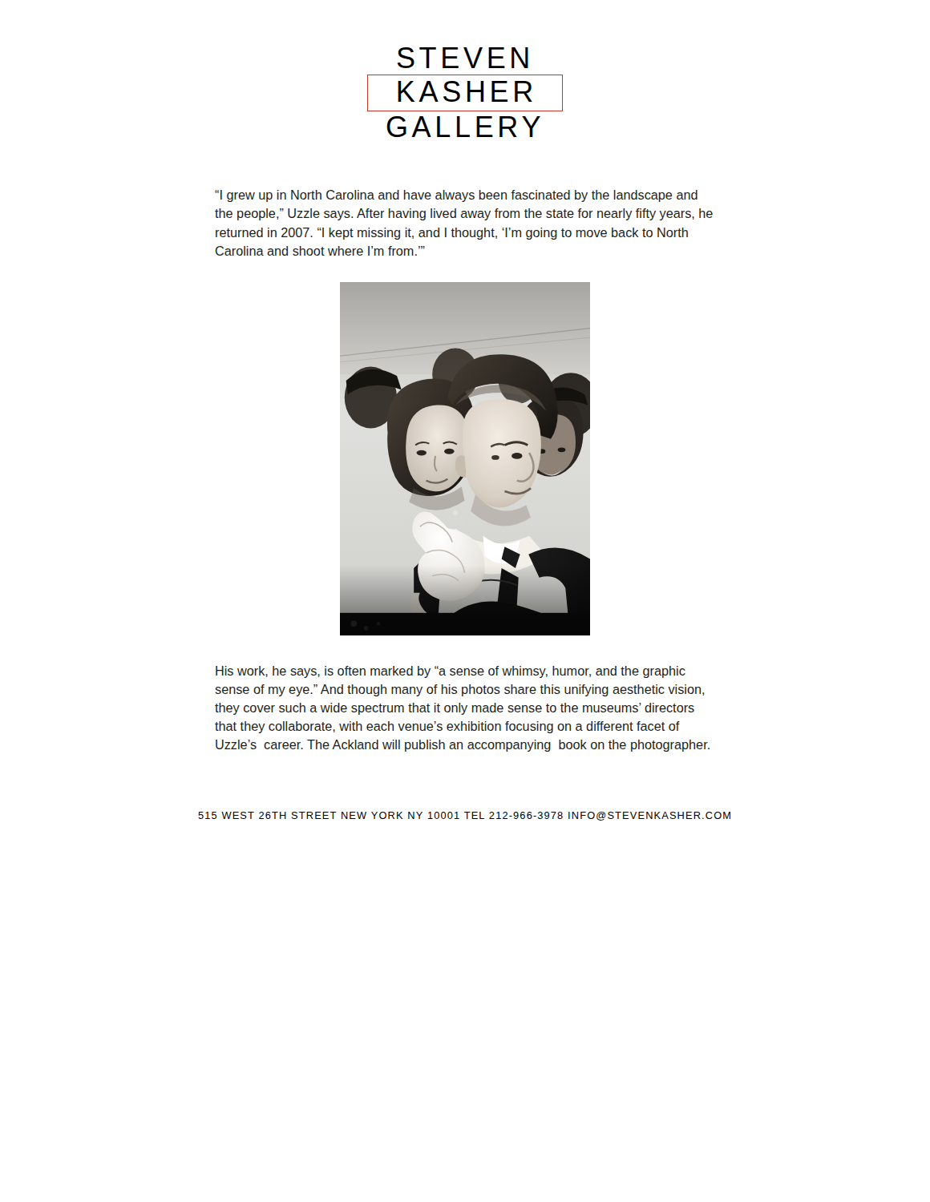STEVEN
KASHER
GALLERY
“I grew up in North Carolina and have always been fascinated by the landscape and the people,” Uzzle says. After having lived away from the state for nearly fifty years, he returned in 2007. “I kept missing it, and I thought, ‘I’m going to move back to North Carolina and shoot where I’m from.’”
His work, he says, is often marked by “a sense of whimsy, humor, and the graphic sense of my eye.” And though many of his photos share this unifying aesthetic vision, they cover such a wide spectrum that it only made sense to the museums’ directors that they collaborate, with each venue’s exhibition focusing on a different facet of Uzzle’s career. The Ackland will publish an accompanying book on the photographer.
515 WEST 26TH STREET NEW YORK NY 10001 TEL 212-966-3978 INFO@STEVENKASHER.COM